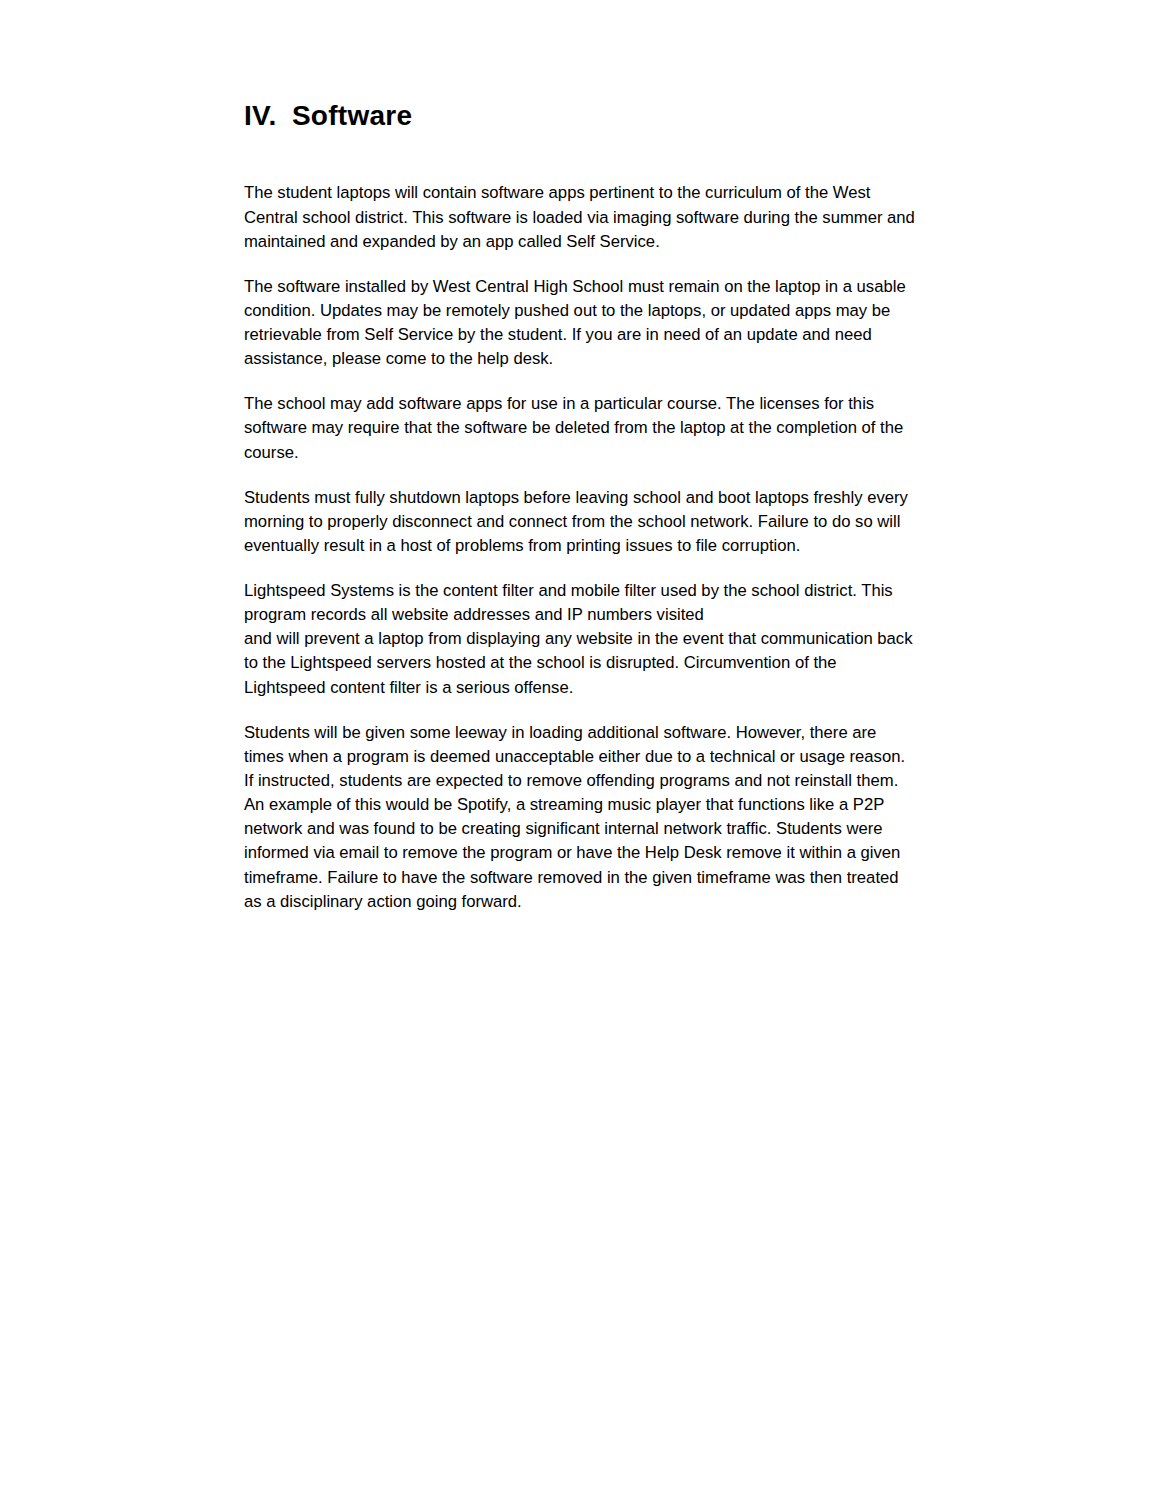IV. Software
The student laptops will contain software apps pertinent to the curriculum of the West Central school district. This software is loaded via imaging software during the summer and maintained and expanded by an app called Self Service.
The software installed by West Central High School must remain on the laptop in a usable condition. Updates may be remotely pushed out to the laptops, or updated apps may be retrievable from Self Service by the student. If you are in need of an update and need assistance, please come to the help desk.
The school may add software apps for use in a particular course. The licenses for this software may require that the software be deleted from the laptop at the completion of the course.
Students must fully shutdown laptops before leaving school and boot laptops freshly every morning to properly disconnect and connect from the school network. Failure to do so will eventually result in a host of problems from printing issues to file corruption.
Lightspeed Systems is the content filter and mobile filter used by the school district. This program records all website addresses and IP numbers visited
and will prevent a laptop from displaying any website in the event that communication back to the Lightspeed servers hosted at the school is disrupted. Circumvention of the Lightspeed content filter is a serious offense.
Students will be given some leeway in loading additional software. However, there are times when a program is deemed unacceptable either due to a technical or usage reason. If instructed, students are expected to remove offending programs and not reinstall them. An example of this would be Spotify, a streaming music player that functions like a P2P network and was found to be creating significant internal network traffic. Students were informed via email to remove the program or have the Help Desk remove it within a given timeframe. Failure to have the software removed in the given timeframe was then treated as a disciplinary action going forward.